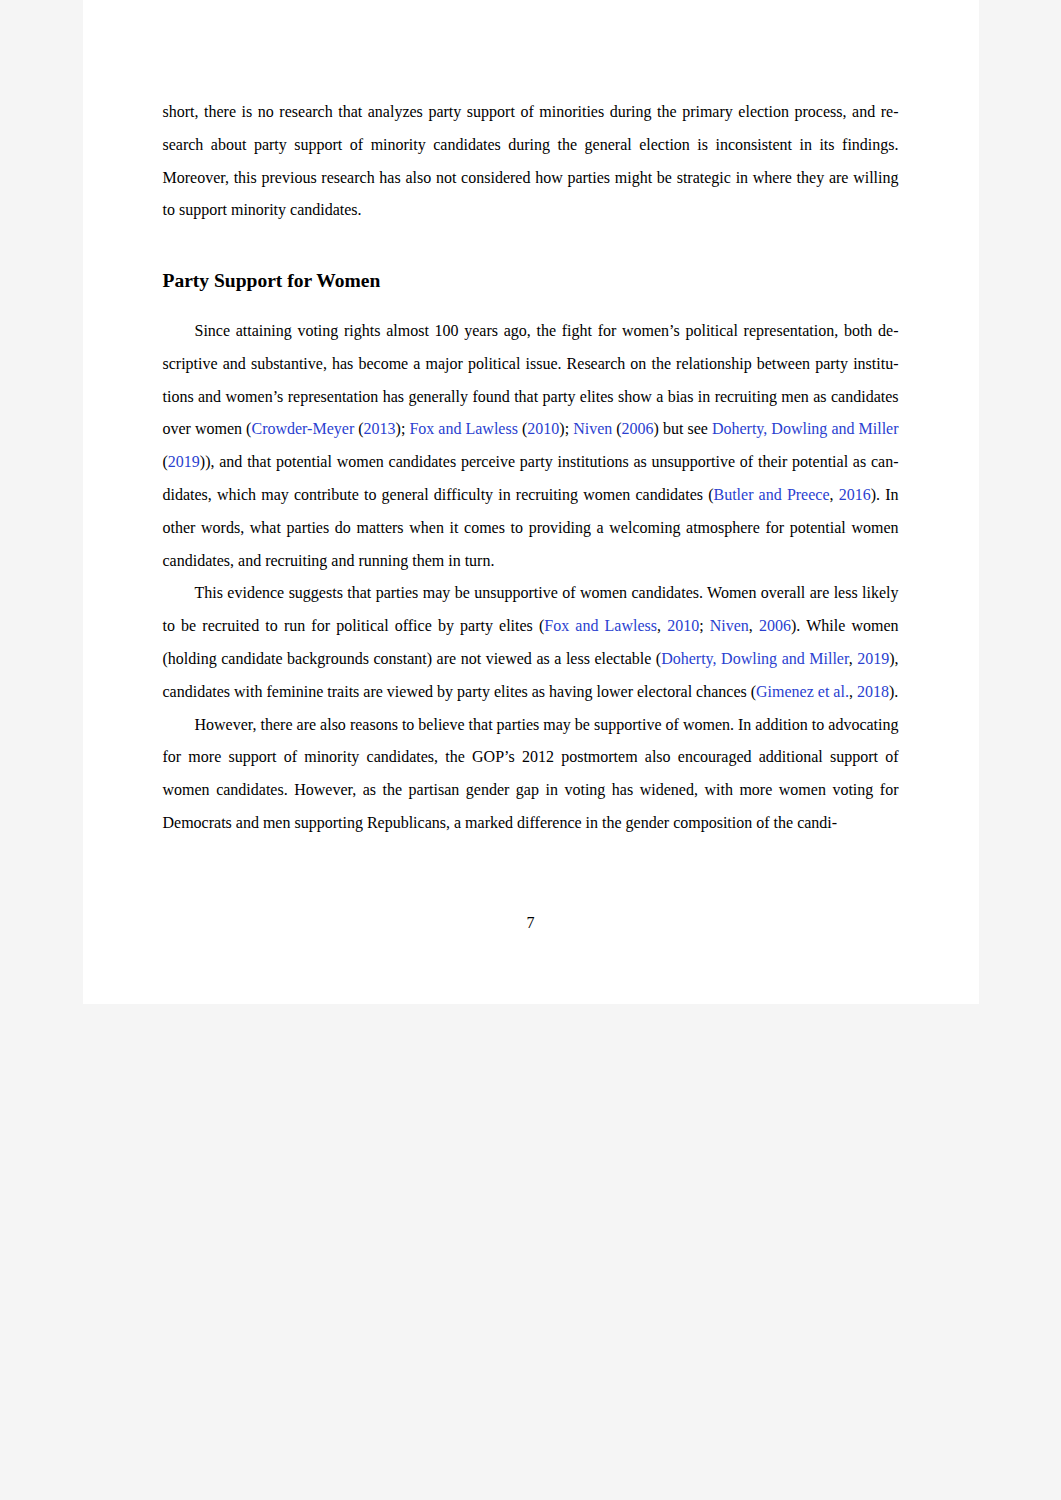short, there is no research that analyzes party support of minorities during the primary election process, and research about party support of minority candidates during the general election is inconsistent in its findings. Moreover, this previous research has also not considered how parties might be strategic in where they are willing to support minority candidates.
Party Support for Women
Since attaining voting rights almost 100 years ago, the fight for women’s political representation, both descriptive and substantive, has become a major political issue. Research on the relationship between party institutions and women’s representation has generally found that party elites show a bias in recruiting men as candidates over women (Crowder-Meyer (2013); Fox and Lawless (2010); Niven (2006) but see Doherty, Dowling and Miller (2019)), and that potential women candidates perceive party institutions as unsupportive of their potential as candidates, which may contribute to general difficulty in recruiting women candidates (Butler and Preece, 2016). In other words, what parties do matters when it comes to providing a welcoming atmosphere for potential women candidates, and recruiting and running them in turn.
This evidence suggests that parties may be unsupportive of women candidates. Women overall are less likely to be recruited to run for political office by party elites (Fox and Lawless, 2010; Niven, 2006). While women (holding candidate backgrounds constant) are not viewed as a less electable (Doherty, Dowling and Miller, 2019), candidates with feminine traits are viewed by party elites as having lower electoral chances (Gimenez et al., 2018).
However, there are also reasons to believe that parties may be supportive of women. In addition to advocating for more support of minority candidates, the GOP’s 2012 postmortem also encouraged additional support of women candidates. However, as the partisan gender gap in voting has widened, with more women voting for Democrats and men supporting Republicans, a marked difference in the gender composition of the candi-
7